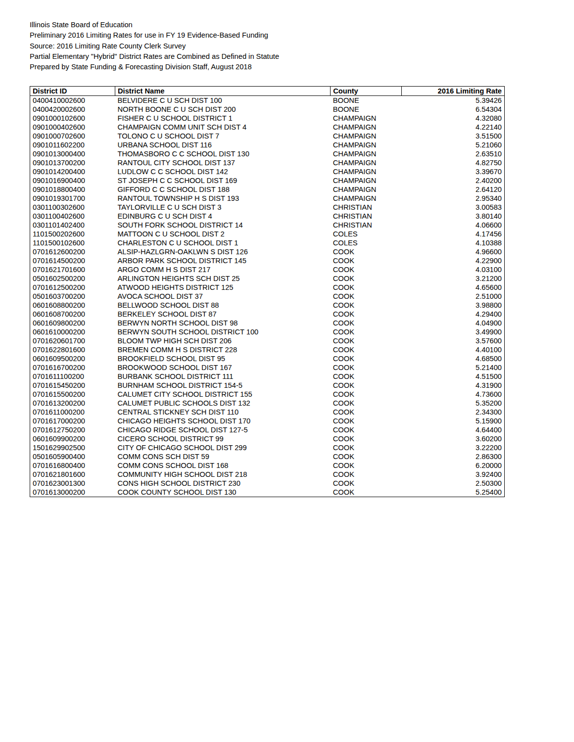Illinois State Board of Education
Preliminary 2016 Limiting Rates for use in FY 19 Evidence-Based Funding
Source: 2016 Limiting Rate County Clerk Survey
Partial Elementary "Hybrid" District Rates are Combined as Defined in Statute
Prepared by State Funding & Forecasting Division Staff, August 2018
| District ID | District Name | County | 2016 Limiting Rate |
| --- | --- | --- | --- |
| 0400410002600 | BELVIDERE C U SCH DIST 100 | BOONE | 5.39426 |
| 0400420002600 | NORTH BOONE C U SCH DIST 200 | BOONE | 6.54304 |
| 0901000102600 | FISHER C U SCHOOL DISTRICT 1 | CHAMPAIGN | 4.32080 |
| 0901000402600 | CHAMPAIGN COMM UNIT SCH DIST 4 | CHAMPAIGN | 4.22140 |
| 0901000702600 | TOLONO C U SCHOOL DIST 7 | CHAMPAIGN | 3.51500 |
| 0901011602200 | URBANA SCHOOL DIST 116 | CHAMPAIGN | 5.21060 |
| 0901013000400 | THOMASBORO C C SCHOOL DIST 130 | CHAMPAIGN | 2.63510 |
| 0901013700200 | RANTOUL CITY SCHOOL DIST 137 | CHAMPAIGN | 4.82750 |
| 0901014200400 | LUDLOW C C SCHOOL DIST 142 | CHAMPAIGN | 3.39670 |
| 0901016900400 | ST JOSEPH C C SCHOOL DIST 169 | CHAMPAIGN | 2.40200 |
| 0901018800400 | GIFFORD C C SCHOOL DIST 188 | CHAMPAIGN | 2.64120 |
| 0901019301700 | RANTOUL TOWNSHIP H S DIST 193 | CHAMPAIGN | 2.95340 |
| 0301100302600 | TAYLORVILLE C U SCH DIST 3 | CHRISTIAN | 3.00583 |
| 0301100402600 | EDINBURG C U SCH DIST 4 | CHRISTIAN | 3.80140 |
| 0301101402400 | SOUTH FORK SCHOOL DISTRICT 14 | CHRISTIAN | 4.06600 |
| 1101500202600 | MATTOON C U SCHOOL DIST 2 | COLES | 4.17456 |
| 1101500102600 | CHARLESTON C U SCHOOL DIST 1 | COLES | 4.10388 |
| 0701612600200 | ALSIP-HAZLGRN-OAKLWN S DIST 126 | COOK | 4.96600 |
| 0701614500200 | ARBOR PARK SCHOOL DISTRICT 145 | COOK | 4.22900 |
| 0701621701600 | ARGO COMM H S DIST 217 | COOK | 4.03100 |
| 0501602500200 | ARLINGTON HEIGHTS SCH DIST 25 | COOK | 3.21200 |
| 0701612500200 | ATWOOD HEIGHTS DISTRICT 125 | COOK | 4.65600 |
| 0501603700200 | AVOCA SCHOOL DIST 37 | COOK | 2.51000 |
| 0601608800200 | BELLWOOD SCHOOL DIST 88 | COOK | 3.98800 |
| 0601608700200 | BERKELEY SCHOOL DIST 87 | COOK | 4.29400 |
| 0601609800200 | BERWYN NORTH SCHOOL DIST 98 | COOK | 4.04900 |
| 0601610000200 | BERWYN SOUTH SCHOOL DISTRICT 100 | COOK | 3.49900 |
| 0701620601700 | BLOOM TWP HIGH SCH DIST 206 | COOK | 3.57600 |
| 0701622801600 | BREMEN COMM H S DISTRICT 228 | COOK | 4.40100 |
| 0601609500200 | BROOKFIELD SCHOOL DIST 95 | COOK | 4.68500 |
| 0701616700200 | BROOKWOOD SCHOOL DIST 167 | COOK | 5.21400 |
| 0701611100200 | BURBANK SCHOOL DISTRICT 111 | COOK | 4.51500 |
| 0701615450200 | BURNHAM SCHOOL DISTRICT 154-5 | COOK | 4.31900 |
| 0701615500200 | CALUMET CITY SCHOOL DISTRICT 155 | COOK | 4.73600 |
| 0701613200200 | CALUMET PUBLIC SCHOOLS DIST 132 | COOK | 5.35200 |
| 0701611000200 | CENTRAL STICKNEY SCH DIST 110 | COOK | 2.34300 |
| 0701617000200 | CHICAGO HEIGHTS SCHOOL DIST 170 | COOK | 5.15900 |
| 0701612750200 | CHICAGO RIDGE SCHOOL DIST 127-5 | COOK | 4.64400 |
| 0601609900200 | CICERO SCHOOL DISTRICT 99 | COOK | 3.60200 |
| 1501629902500 | CITY OF CHICAGO SCHOOL DIST 299 | COOK | 3.22200 |
| 0501605900400 | COMM CONS SCH DIST 59 | COOK | 2.86300 |
| 0701616800400 | COMM CONS SCHOOL DIST 168 | COOK | 6.20000 |
| 0701621801600 | COMMUNITY HIGH SCHOOL DIST 218 | COOK | 3.92400 |
| 0701623001300 | CONS HIGH SCHOOL DISTRICT 230 | COOK | 2.50300 |
| 0701613000200 | COOK COUNTY SCHOOL DIST 130 | COOK | 5.25400 |